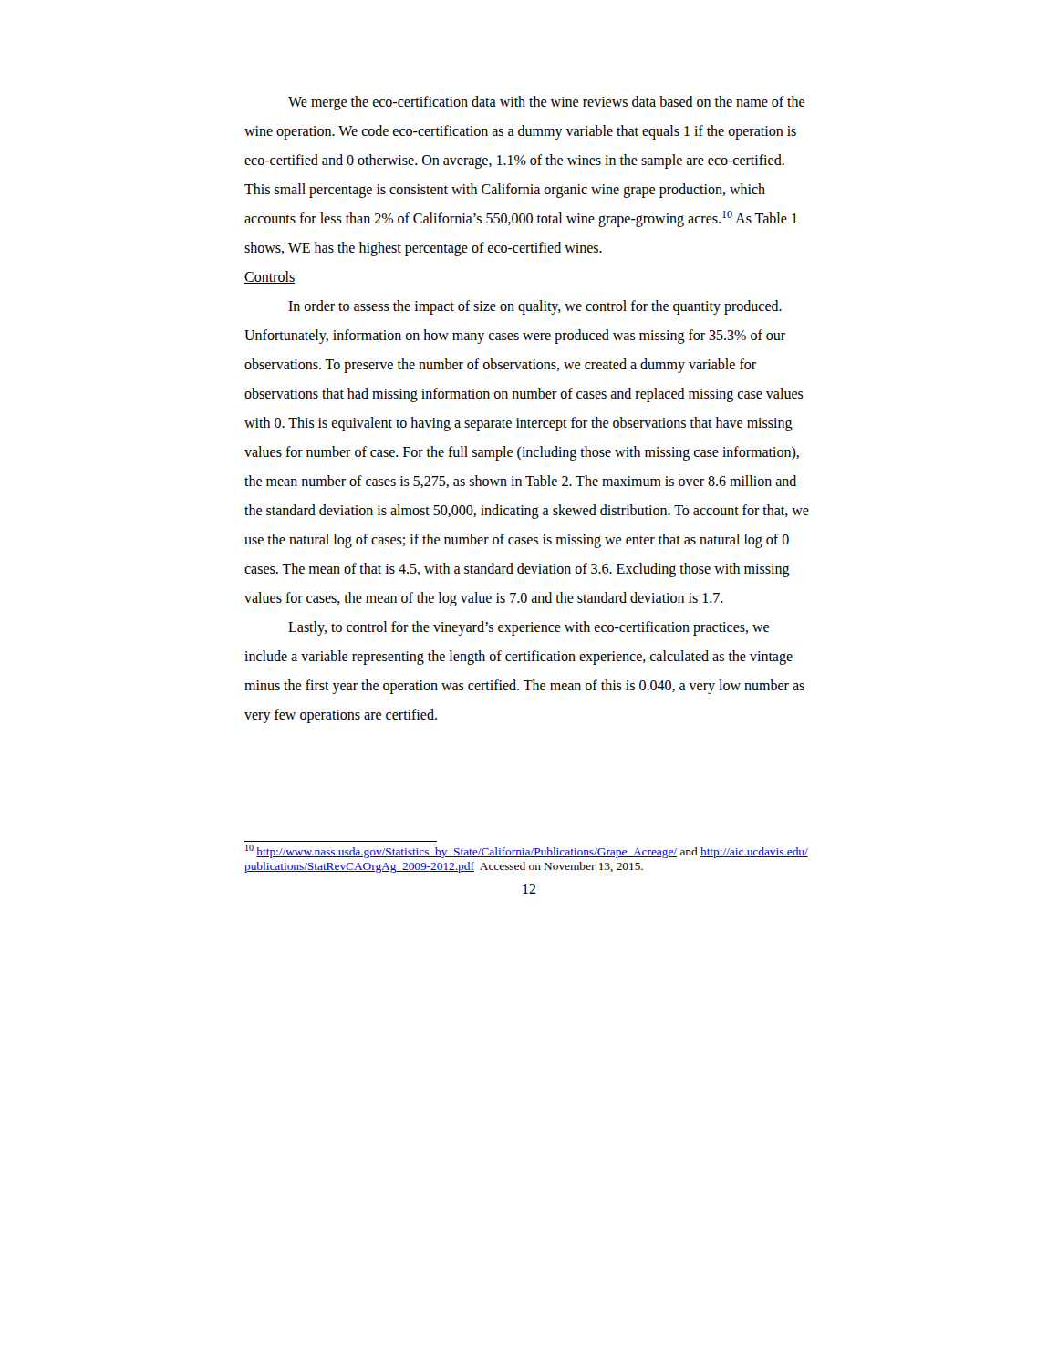We merge the eco-certification data with the wine reviews data based on the name of the wine operation. We code eco-certification as a dummy variable that equals 1 if the operation is eco-certified and 0 otherwise. On average, 1.1% of the wines in the sample are eco-certified. This small percentage is consistent with California organic wine grape production, which accounts for less than 2% of California’s 550,000 total wine grape-growing acres.10 As Table 1 shows, WE has the highest percentage of eco-certified wines.
Controls
In order to assess the impact of size on quality, we control for the quantity produced. Unfortunately, information on how many cases were produced was missing for 35.3% of our observations. To preserve the number of observations, we created a dummy variable for observations that had missing information on number of cases and replaced missing case values with 0. This is equivalent to having a separate intercept for the observations that have missing values for number of case. For the full sample (including those with missing case information), the mean number of cases is 5,275, as shown in Table 2. The maximum is over 8.6 million and the standard deviation is almost 50,000, indicating a skewed distribution. To account for that, we use the natural log of cases; if the number of cases is missing we enter that as natural log of 0 cases. The mean of that is 4.5, with a standard deviation of 3.6. Excluding those with missing values for cases, the mean of the log value is 7.0 and the standard deviation is 1.7.
Lastly, to control for the vineyard’s experience with eco-certification practices, we include a variable representing the length of certification experience, calculated as the vintage minus the first year the operation was certified. The mean of this is 0.040, a very low number as very few operations are certified.
10 http://www.nass.usda.gov/Statistics_by_State/California/Publications/Grape_Acreage/ and http://aic.ucdavis.edu/publications/StatRevCAOrgAg_2009-2012.pdf Accessed on November 13, 2015.
12